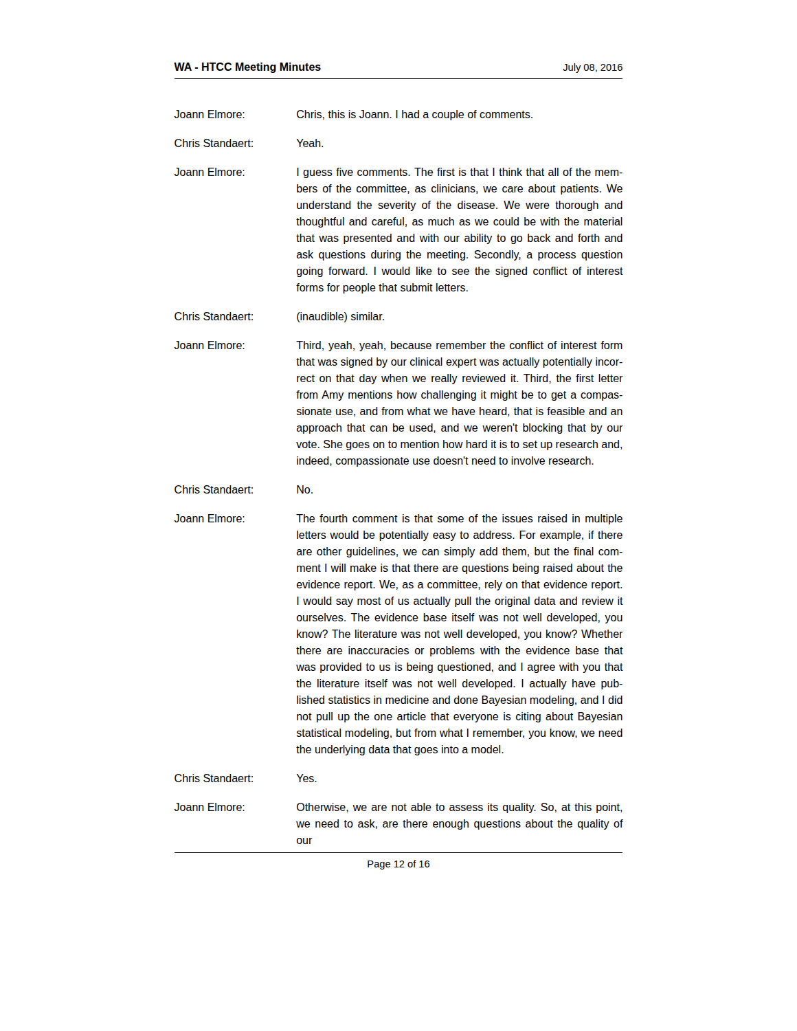WA - HTCC Meeting Minutes
July 08, 2016
Joann Elmore:
Chris, this is Joann. I had a couple of comments.
Chris Standaert:
Yeah.
Joann Elmore:
I guess five comments. The first is that I think that all of the members of the committee, as clinicians, we care about patients. We understand the severity of the disease. We were thorough and thoughtful and careful, as much as we could be with the material that was presented and with our ability to go back and forth and ask questions during the meeting. Secondly, a process question going forward. I would like to see the signed conflict of interest forms for people that submit letters.
Chris Standaert:
(inaudible) similar.
Joann Elmore:
Third, yeah, yeah, because remember the conflict of interest form that was signed by our clinical expert was actually potentially incorrect on that day when we really reviewed it. Third, the first letter from Amy mentions how challenging it might be to get a compassionate use, and from what we have heard, that is feasible and an approach that can be used, and we weren't blocking that by our vote. She goes on to mention how hard it is to set up research and, indeed, compassionate use doesn't need to involve research.
Chris Standaert:
No.
Joann Elmore:
The fourth comment is that some of the issues raised in multiple letters would be potentially easy to address. For example, if there are other guidelines, we can simply add them, but the final comment I will make is that there are questions being raised about the evidence report. We, as a committee, rely on that evidence report. I would say most of us actually pull the original data and review it ourselves. The evidence base itself was not well developed, you know? The literature was not well developed, you know? Whether there are inaccuracies or problems with the evidence base that was provided to us is being questioned, and I agree with you that the literature itself was not well developed. I actually have published statistics in medicine and done Bayesian modeling, and I did not pull up the one article that everyone is citing about Bayesian statistical modeling, but from what I remember, you know, we need the underlying data that goes into a model.
Chris Standaert:
Yes.
Joann Elmore:
Otherwise, we are not able to assess its quality. So, at this point, we need to ask, are there enough questions about the quality of our
Page 12 of 16